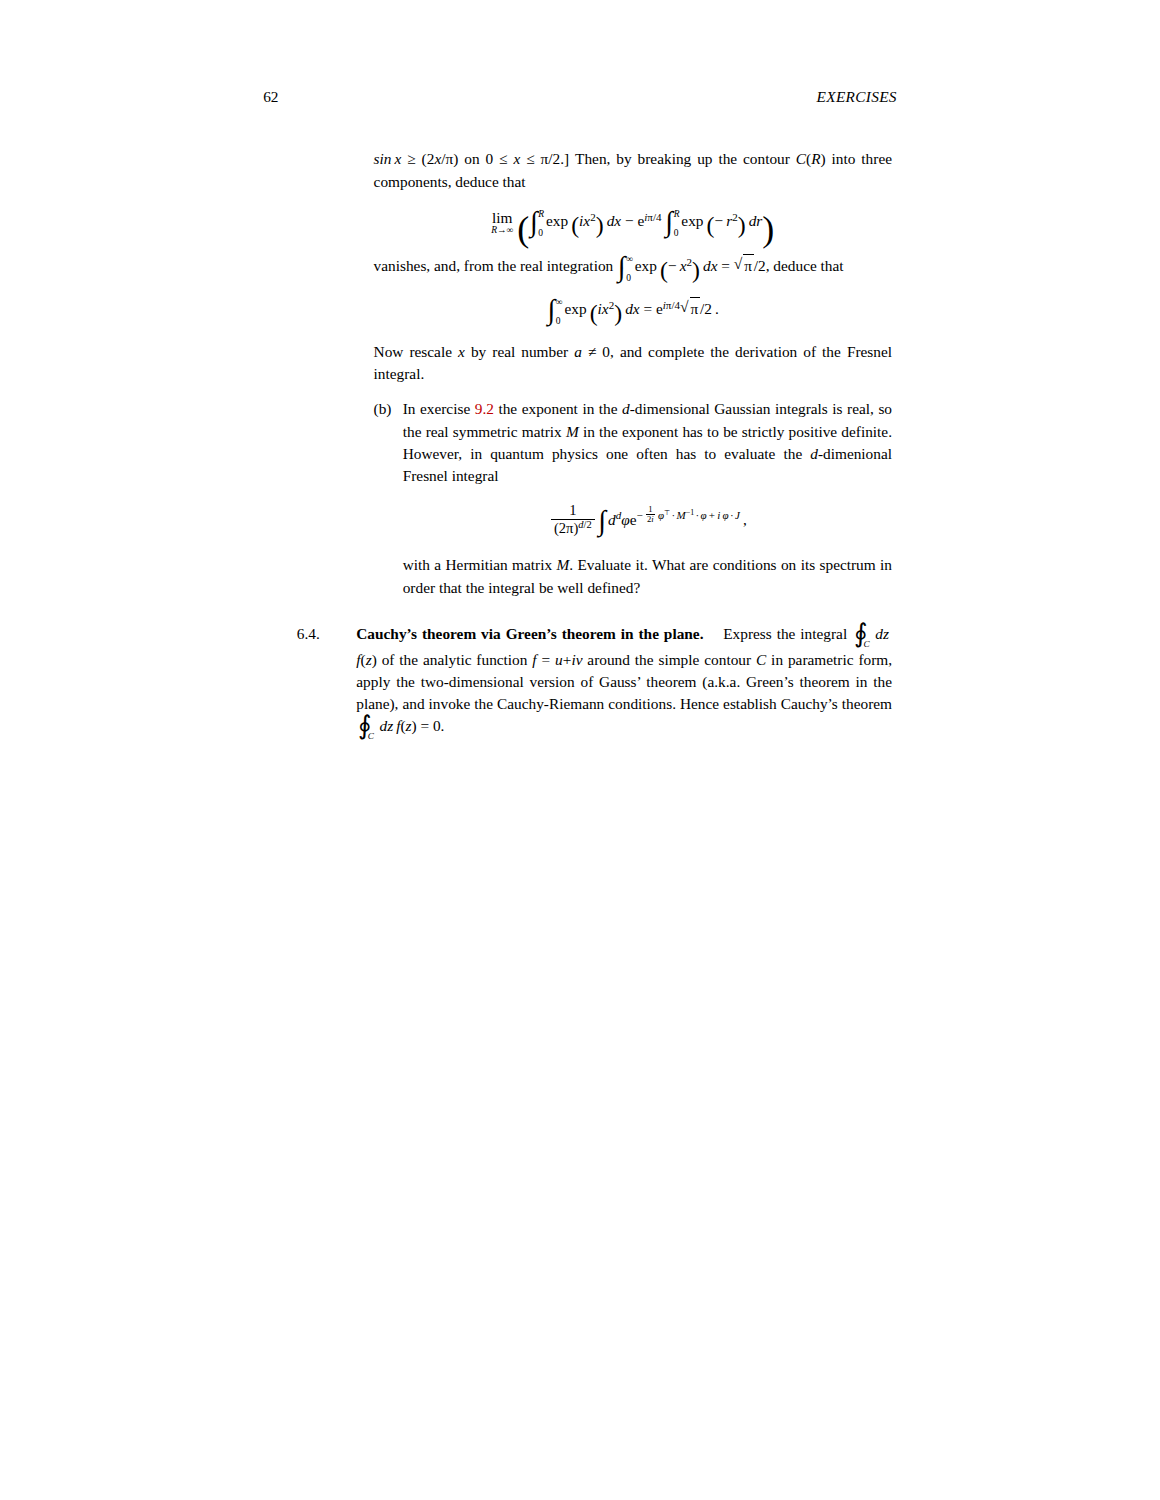62 EXERCISES
sin x ≥ (2x/π) on 0 ≤ x ≤ π/2.] Then, by breaking up the contour C(R) into three components, deduce that
lim R→∞(∫R 0 exp (ix2) dx − eiπ/4 ∫R 0 exp (− r2) dr)
vanishes, and, from the real integration ∫∞0 exp (− x2) dx = π/2, deduce that
∫∞0 exp (ix2) dx = eiπ/4π/2 .
Now rescale x by real number a ≠ 0, and complete the derivation of the Fresnel integral.
In exercise 9.2 the exponent in the d-dimensional Gaussian integrals is real, so the real symmetric matrix M in the exponent has to be strictly positive definite. However, in quantum physics one often has to evaluate the d-dimenional Fresnel integral
1(2π)d/2∫ddφ e− 12i φ⊤·M−1·φ + i φ·J ,
with a Hermitian matrix M. Evaluate it. What are conditions on its spectrum in order that the integral be well defined?
6.4. Cauchy’s theorem via Green’s theorem in the plane. Express the integral ∮C dz f(z) of the analytic function f = u+iv around the simple contour C in parametric form, apply the two-dimensional version of Gauss’ theorem (a.k.a. Green’s theorem in the plane), and invoke the Cauchy-Riemann conditions. Hence establish Cauchy’s theorem ∮C dz f(z) = 0.